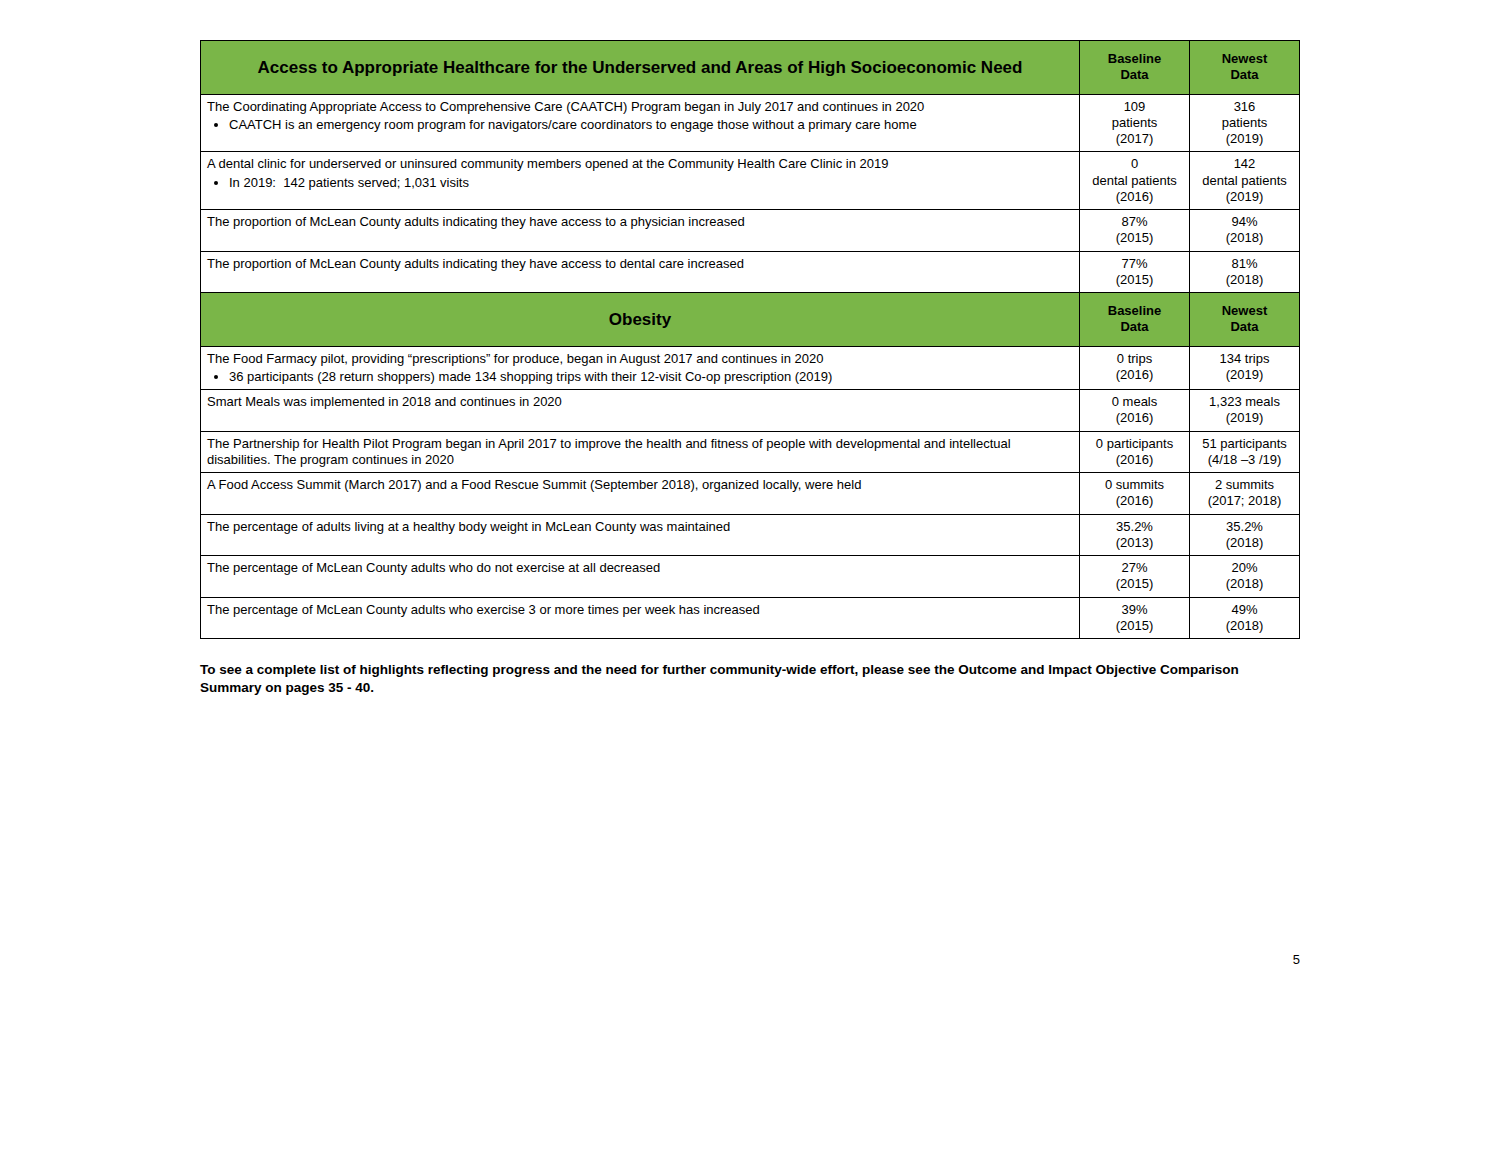| Access to Appropriate Healthcare for the Underserved and Areas of High Socioeconomic Need | Baseline Data | Newest Data |
| --- | --- | --- |
| The Coordinating Appropriate Access to Comprehensive Care (CAATCH) Program began in July 2017 and continues in 2020 CAATCH is an emergency room program for navigators/care coordinators to engage those without a primary care home | 109 patients (2017) | 316 patients (2019) |
| A dental clinic for underserved or uninsured community members opened at the Community Health Care Clinic in 2019 In 2019: 142 patients served; 1,031 visits | 0 dental patients (2016) | 142 dental patients (2019) |
| The proportion of McLean County adults indicating they have access to a physician increased | 87% (2015) | 94% (2018) |
| The proportion of McLean County adults indicating they have access to dental care increased | 77% (2015) | 81% (2018) |
| Obesity | Baseline Data | Newest Data |
| The Food Farmacy pilot, providing “prescriptions” for produce, began in August 2017 and continues in 2020 36 participants (28 return shoppers) made 134 shopping trips with their 12-visit Co-op prescription (2019) | 0 trips (2016) | 134 trips (2019) |
| Smart Meals was implemented in 2018 and continues in 2020 | 0 meals (2016) | 1,323 meals (2019) |
| The Partnership for Health Pilot Program began in April 2017 to improve the health and fitness of people with developmental and intellectual disabilities. The program continues in 2020 | 0 participants (2016) | 51 participants (4/18 –3 /19) |
| A Food Access Summit (March 2017) and a Food Rescue Summit (September 2018), organized locally, were held | 0 summits (2016) | 2 summits (2017; 2018) |
| The percentage of adults living at a healthy body weight in McLean County was maintained | 35.2% (2013) | 35.2% (2018) |
| The percentage of McLean County adults who do not exercise at all decreased | 27% (2015) | 20% (2018) |
| The percentage of McLean County adults who exercise 3 or more times per week has increased | 39% (2015) | 49% (2018) |
To see a complete list of highlights reflecting progress and the need for further community-wide effort, please see the Outcome and Impact Objective Comparison Summary on pages 35 - 40.
5